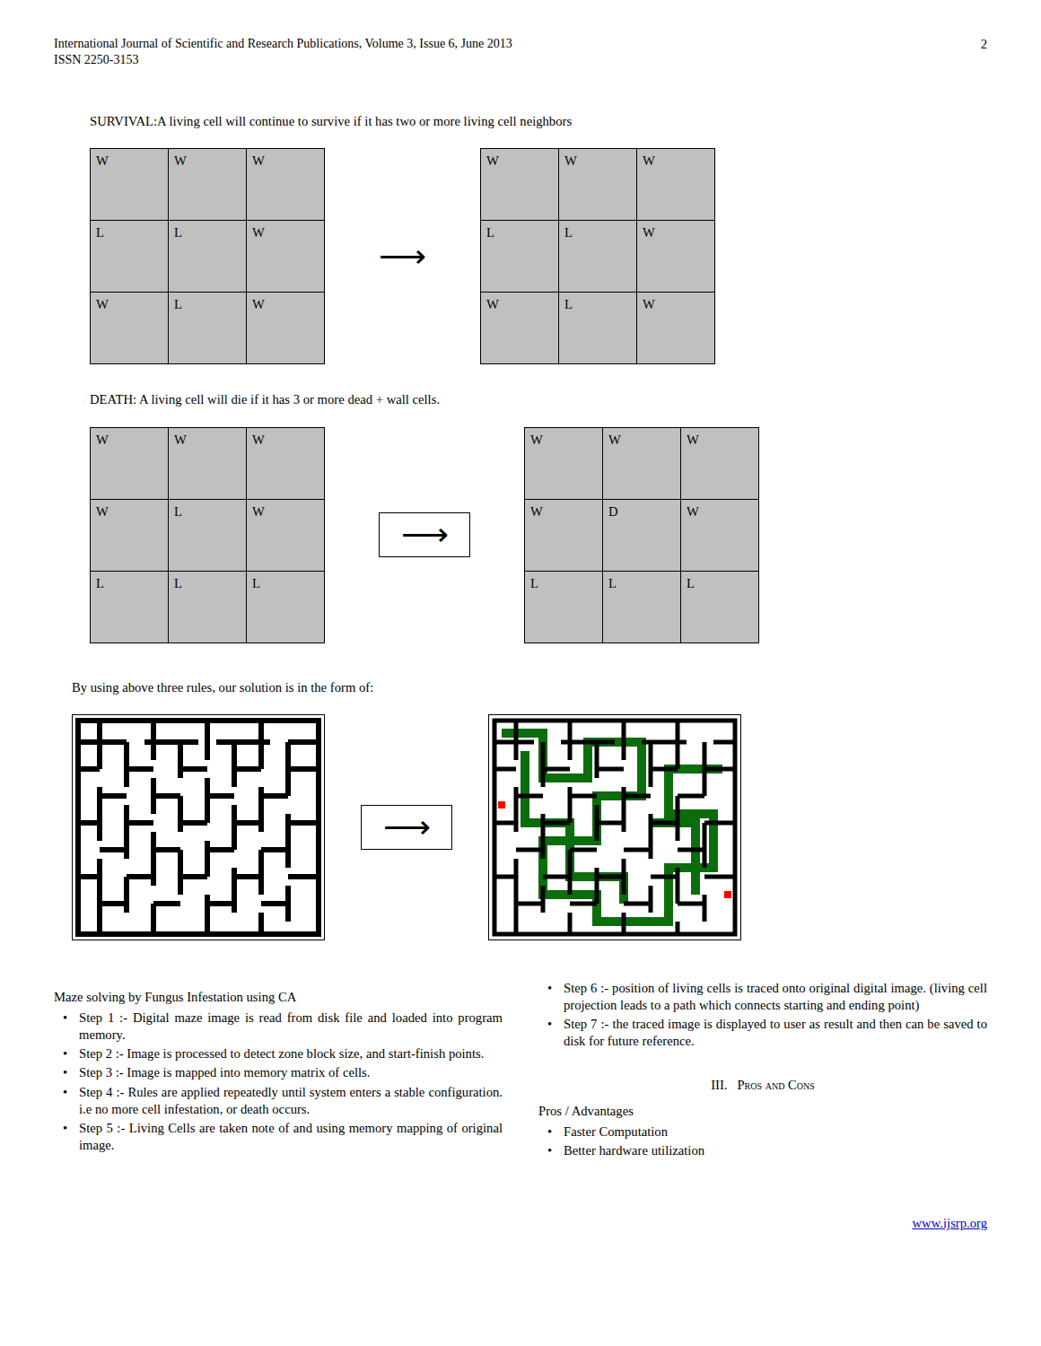International Journal of Scientific and Research Publications, Volume 3, Issue 6, June 2013
ISSN 2250-3153
2
SURVIVAL:A living cell will continue to survive if it has two or more living cell neighbors
| W | W | W |
| L | L | W |
| W | L | W |
⟶
| W | W | W |
| L | L | W |
| W | L | W |
DEATH: A living cell will die if it has 3 or more dead + wall cells.
| W | W | W |
| W | L | W |
| L | L | L |
⟶
| W | W | W |
| W | D | W |
| L | L | L |
By using above three rules, our solution is in the form of:
⟶
Maze solving by Fungus Infestation using CA
Step 1 :- Digital maze image is read from disk file and loaded into program memory.
Step 2 :- Image is processed to detect zone block size, and start-finish points.
Step 3 :- Image is mapped into memory matrix of cells.
Step 4 :- Rules are applied repeatedly until system enters a stable configuration. i.e no more cell infestation, or death occurs.
Step 5 :- Living Cells are taken note of and using memory mapping of original image.
Step 6 :- position of living cells is traced onto original digital image. (living cell projection leads to a path which connects starting and ending point)
Step 7 :- the traced image is displayed to user as result and then can be saved to disk for future reference.
III. Pros and Cons
Pros / Advantages
Faster Computation
Better hardware utilization
www.ijsrp.org